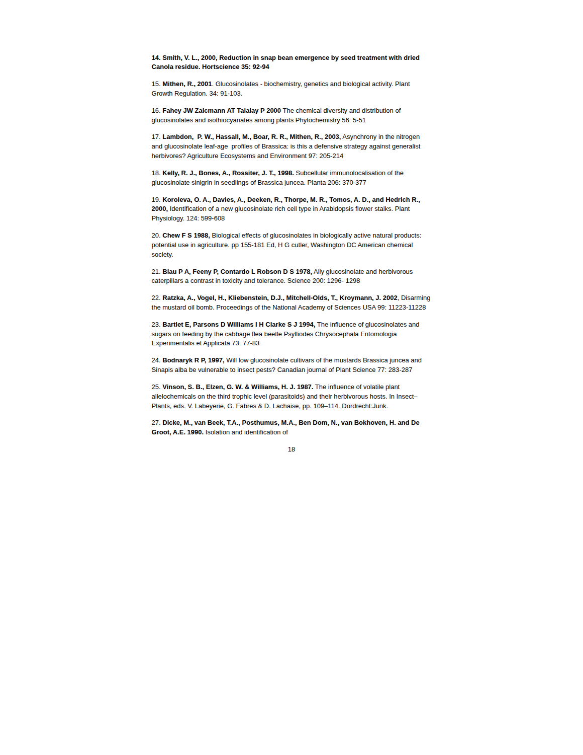14. Smith, V. L., 2000, Reduction in snap bean emergence by seed treatment with dried Canola residue. Hortscience 35: 92-94
15. Mithen, R., 2001. Glucosinolates - biochemistry, genetics and biological activity. Plant Growth Regulation. 34: 91-103.
16. Fahey JW Zalcmann AT Talalay P 2000 The chemical diversity and distribution of glucosinolates and isothiocyanates among plants Phytochemistry 56: 5-51
17. Lambdon, P. W., Hassall, M., Boar, R. R., Mithen, R., 2003, Asynchrony in the nitrogen and glucosinolate leaf-age profiles of Brassica: is this a defensive strategy against generalist herbivores? Agriculture Ecosystems and Environment 97: 205-214
18. Kelly, R. J., Bones, A., Rossiter, J. T., 1998. Subcellular immunolocalisation of the glucosinolate sinigrin in seedlings of Brassica juncea. Planta 206: 370-377
19. Koroleva, O. A., Davies, A., Deeken, R., Thorpe, M. R., Tomos, A. D., and Hedrich R., 2000, Identification of a new glucosinolate rich cell type in Arabidopsis flower stalks. Plant Physiology. 124: 599-608
20. Chew F S 1988, Biological effects of glucosinolates in biologically active natural products: potential use in agriculture. pp 155-181 Ed, H G cutler, Washington DC American chemical society.
21. Blau P A, Feeny P, Contardo L Robson D S 1978, Ally glucosinolate and herbivorous caterpillars a contrast in toxicity and tolerance. Science 200: 1296- 1298
22. Ratzka, A., Vogel, H., Kliebenstein, D.J., Mitchell-Olds, T., Kroymann, J. 2002, Disarming the mustard oil bomb. Proceedings of the National Academy of Sciences USA 99: 11223-11228
23. Bartlet E, Parsons D Williams I H Clarke S J 1994, The influence of glucosinolates and sugars on feeding by the cabbage flea beetle Psylliodes Chrysocephala Entomologia Experimentalis et Applicata 73: 77-83
24. Bodnaryk R P, 1997, Will low glucosinolate cultivars of the mustards Brassica juncea and Sinapis alba be vulnerable to insect pests? Canadian journal of Plant Science 77: 283-287
25. Vinson, S. B., Elzen, G. W. & Williams, H. J. 1987. The influence of volatile plant allelochemicals on the third trophic level (parasitoids) and their herbivorous hosts. In Insect–Plants, eds. V. Labeyerie, G. Fabres & D. Lachaise, pp. 109–114. Dordrecht:Junk.
27. Dicke, M., van Beek, T.A., Posthumus, M.A., Ben Dom, N., van Bokhoven, H. and De Groot, A.E. 1990. Isolation and identification of
18